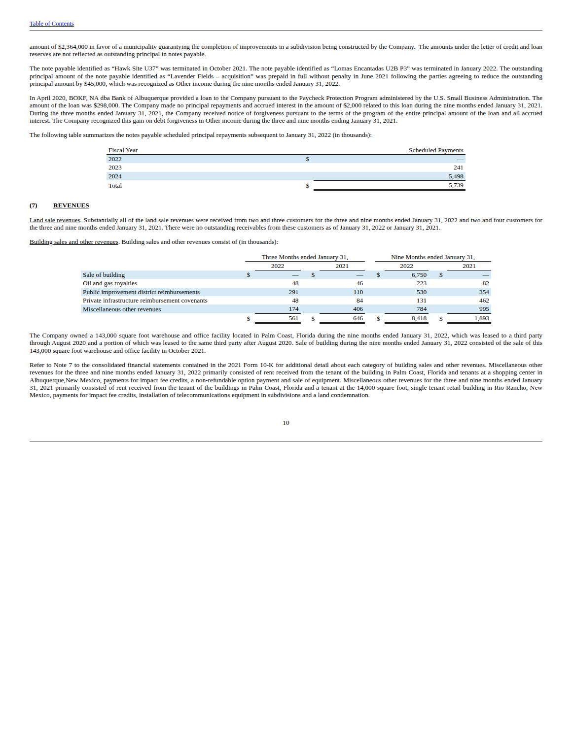Table of Contents
amount of $2,364,000 in favor of a municipality guarantying the completion of improvements in a subdivision being constructed by the Company. The amounts under the letter of credit and loan reserves are not reflected as outstanding principal in notes payable.
The note payable identified as “Hawk Site U37” was terminated in October 2021. The note payable identified as “Lomas Encantadas U2B P3” was terminated in January 2022. The outstanding principal amount of the note payable identified as “Lavender Fields – acquisition” was prepaid in full without penalty in June 2021 following the parties agreeing to reduce the outstanding principal amount by $45,000, which was recognized as Other income during the nine months ended January 31, 2022.
In April 2020, BOKF, NA dba Bank of Albuquerque provided a loan to the Company pursuant to the Paycheck Protection Program administered by the U.S. Small Business Administration. The amount of the loan was $298,000. The Company made no principal repayments and accrued interest in the amount of $2,000 related to this loan during the nine months ended January 31, 2021. During the three months ended January 31, 2021, the Company received notice of forgiveness pursuant to the terms of the program of the entire principal amount of the loan and all accrued interest. The Company recognized this gain on debt forgiveness in Other income during the three and nine months ending January 31, 2021.
The following table summarizes the notes payable scheduled principal repayments subsequent to January 31, 2022 (in thousands):
| Fiscal Year | | Scheduled Payments |
| 2022 | $ | — |
| 2023 | | 241 |
| 2024 | | 5,498 |
| Total | $ | 5,739 |
(7) REVENUES
Land sale revenues. Substantially all of the land sale revenues were received from two and three customers for the three and nine months ended January 31, 2022 and two and four customers for the three and nine months ended January 31, 2021. There were no outstanding receivables from these customers as of January 31, 2022 or January 31, 2021.
Building sales and other revenues. Building sales and other revenues consist of (in thousands):
| | Three Months ended January 31, | | Nine Months ended January 31, |
| | | 2022 | | | 2021 | | | 2022 | | | 2021 |
| Sale of building | $ | — | | $ | — | | $ | 6,750 | | $ | — |
| Oil and gas royalties | | 48 | | | 46 | | | 223 | | | 82 |
| Public improvement district reimbursements | | 291 | | | 110 | | | 530 | | | 354 |
| Private infrastructure reimbursement covenants | | 48 | | | 84 | | | 131 | | | 462 |
| Miscellaneous other revenues | | 174 | | | 406 | | | 784 | | | 995 |
| | $ | 561 | | $ | 646 | | $ | 8,418 | | $ | 1,893 |
The Company owned a 143,000 square foot warehouse and office facility located in Palm Coast, Florida during the nine months ended January 31, 2022, which was leased to a third party through August 2020 and a portion of which was leased to the same third party after August 2020. Sale of building during the nine months ended January 31, 2022 consisted of the sale of this 143,000 square foot warehouse and office facility in October 2021.
Refer to Note 7 to the consolidated financial statements contained in the 2021 Form 10-K for additional detail about each category of building sales and other revenues. Miscellaneous other revenues for the three and nine months ended January 31, 2022 primarily consisted of rent received from the tenant of the building in Palm Coast, Florida and tenants at a shopping center in Albuquerque,New Mexico, payments for impact fee credits, a non-refundable option payment and sale of equipment. Miscellaneous other revenues for the three and nine months ended January 31, 2021 primarily consisted of rent received from the tenant of the buildings in Palm Coast, Florida and a tenant at the 14,000 square foot, single tenant retail building in Rio Rancho, New Mexico, payments for impact fee credits, installation of telecommunications equipment in subdivisions and a land condemnation.
10